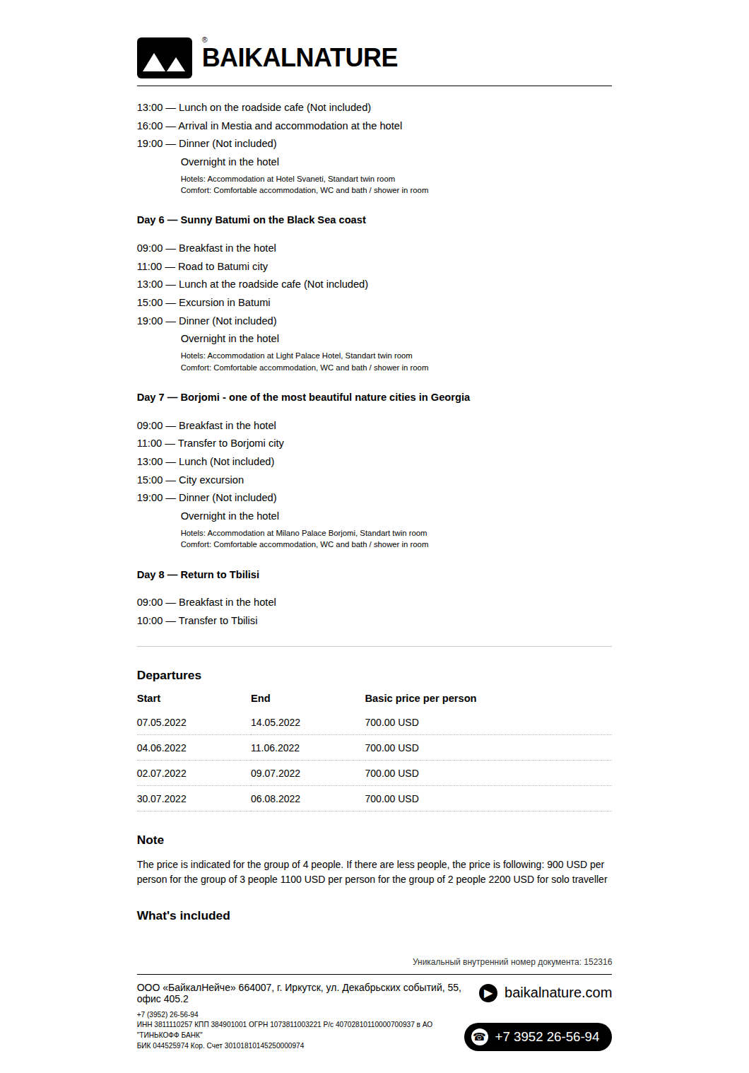®
BAIKALNATURE
13:00 — Lunch on the roadside cafe (Not included)
16:00 — Arrival in Mestia and accommodation at the hotel
19:00 — Dinner (Not included)
Overnight in the hotel
Hotels: Accommodation at Hotel Svaneti, Standart twin room
Comfort: Comfortable accommodation, WC and bath / shower in room
Day 6 — Sunny Batumi on the Black Sea coast
09:00 — Breakfast in the hotel
11:00 — Road to Batumi city
13:00 — Lunch at the roadside cafe (Not included)
15:00 — Excursion in Batumi
19:00 — Dinner (Not included)
Overnight in the hotel
Hotels: Accommodation at Light Palace Hotel, Standart twin room
Comfort: Comfortable accommodation, WC and bath / shower in room
Day 7 — Borjomi - one of the most beautiful nature cities in Georgia
09:00 — Breakfast in the hotel
11:00 — Transfer to Borjomi city
13:00 — Lunch (Not included)
15:00 — City excursion
19:00 — Dinner (Not included)
Overnight in the hotel
Hotels: Accommodation at Milano Palace Borjomi, Standart twin room
Comfort: Comfortable accommodation, WC and bath / shower in room
Day 8 — Return to Tbilisi
09:00 — Breakfast in the hotel
10:00 — Transfer to Tbilisi
Departures
| Start | End | Basic price per person |
| --- | --- | --- |
| 07.05.2022 | 14.05.2022 | 700.00 USD |
| 04.06.2022 | 11.06.2022 | 700.00 USD |
| 02.07.2022 | 09.07.2022 | 700.00 USD |
| 30.07.2022 | 06.08.2022 | 700.00 USD |
Note
The price is indicated for the group of 4 people. If there are less people, the price is following: 900 USD per person for the group of 3 people 1100 USD per person for the group of 2 people 2200 USD for solo traveller
What's included
Уникальный внутренний номер документа: 152316
ООО «БайкалНейче» 664007, г. Иркутск, ул. Декабрьских событий, 55, офис 405.2
▶ baikalnature.com
+7 (3952) 26-56-94
ИНН 3811110257 КПП 384901001 ОГРН 1073811003221 Р/с 40702810110000700937 в АО "ТИНЬКОФФ БАНК"
БИК 044525974 Кор. Счет 30101810145250000974
☎ +7 3952 26-56-94